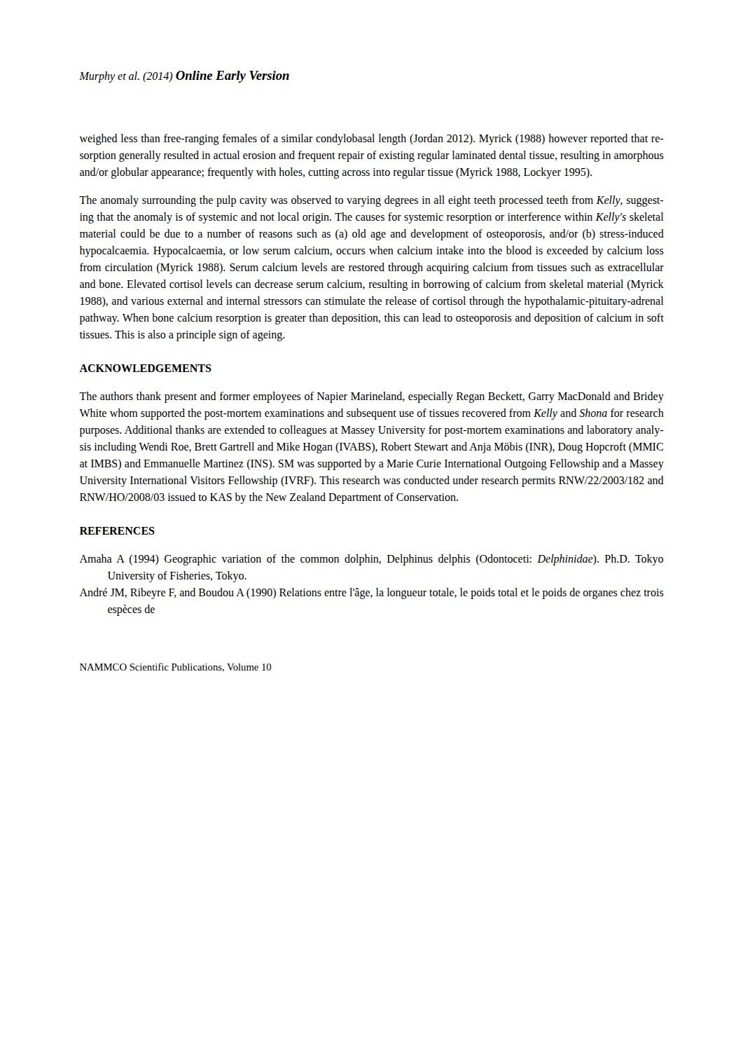Murphy et al. (2014) Online Early Version
weighed less than free-ranging females of a similar condylobasal length (Jordan 2012). Myrick (1988) however reported that resorption generally resulted in actual erosion and frequent repair of existing regular laminated dental tissue, resulting in amorphous and/or globular appearance; frequently with holes, cutting across into regular tissue (Myrick 1988, Lockyer 1995).
The anomaly surrounding the pulp cavity was observed to varying degrees in all eight teeth processed teeth from Kelly, suggesting that the anomaly is of systemic and not local origin. The causes for systemic resorption or interference within Kelly's skeletal material could be due to a number of reasons such as (a) old age and development of osteoporosis, and/or (b) stress-induced hypocalcaemia. Hypocalcaemia, or low serum calcium, occurs when calcium intake into the blood is exceeded by calcium loss from circulation (Myrick 1988). Serum calcium levels are restored through acquiring calcium from tissues such as extracellular and bone. Elevated cortisol levels can decrease serum calcium, resulting in borrowing of calcium from skeletal material (Myrick 1988), and various external and internal stressors can stimulate the release of cortisol through the hypothalamic-pituitary-adrenal pathway. When bone calcium resorption is greater than deposition, this can lead to osteoporosis and deposition of calcium in soft tissues. This is also a principle sign of ageing.
ACKNOWLEDGEMENTS
The authors thank present and former employees of Napier Marineland, especially Regan Beckett, Garry MacDonald and Bridey White whom supported the post-mortem examinations and subsequent use of tissues recovered from Kelly and Shona for research purposes. Additional thanks are extended to colleagues at Massey University for post-mortem examinations and laboratory analysis including Wendi Roe, Brett Gartrell and Mike Hogan (IVABS), Robert Stewart and Anja Möbis (INR), Doug Hopcroft (MMIC at IMBS) and Emmanuelle Martinez (INS). SM was supported by a Marie Curie International Outgoing Fellowship and a Massey University International Visitors Fellowship (IVRF). This research was conducted under research permits RNW/22/2003/182 and RNW/HO/2008/03 issued to KAS by the New Zealand Department of Conservation.
REFERENCES
Amaha A (1994) Geographic variation of the common dolphin, Delphinus delphis (Odontoceti: Delphinidae). Ph.D. Tokyo University of Fisheries, Tokyo.
André JM, Ribeyre F, and Boudou A (1990) Relations entre l'âge, la longueur totale, le poids total et le poids de organes chez trois espèces de
NAMMCO Scientific Publications, Volume 10